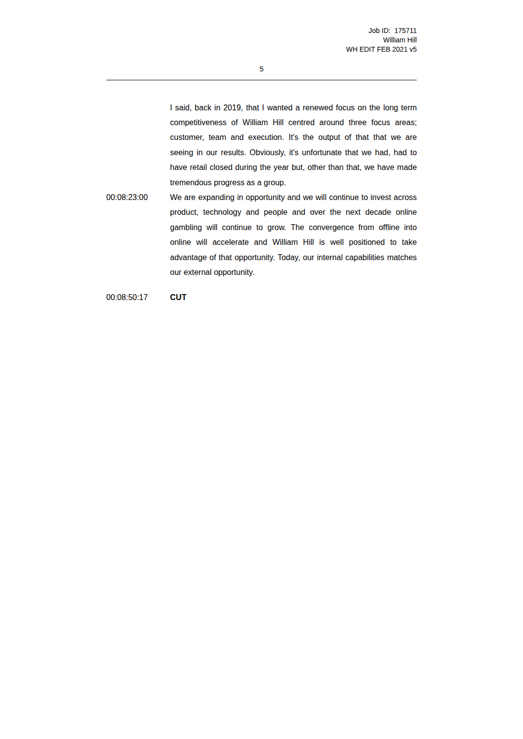Job ID: 175711
William Hill
WH EDIT FEB 2021 v5
5
| | I said, back in 2019, that I wanted a renewed focus on the long term competitiveness of William Hill centred around three focus areas; customer, team and execution. It's the output of that that we are seeing in our results. Obviously, it's unfortunate that we had, had to have retail closed during the year but, other than that, we have made tremendous progress as a group. |
| 00:08:23:00 | We are expanding in opportunity and we will continue to invest across product, technology and people and over the next decade online gambling will continue to grow. The convergence from offline into online will accelerate and William Hill is well positioned to take advantage of that opportunity. Today, our internal capabilities matches our external opportunity. |
| 00:08:50:17 | CUT |